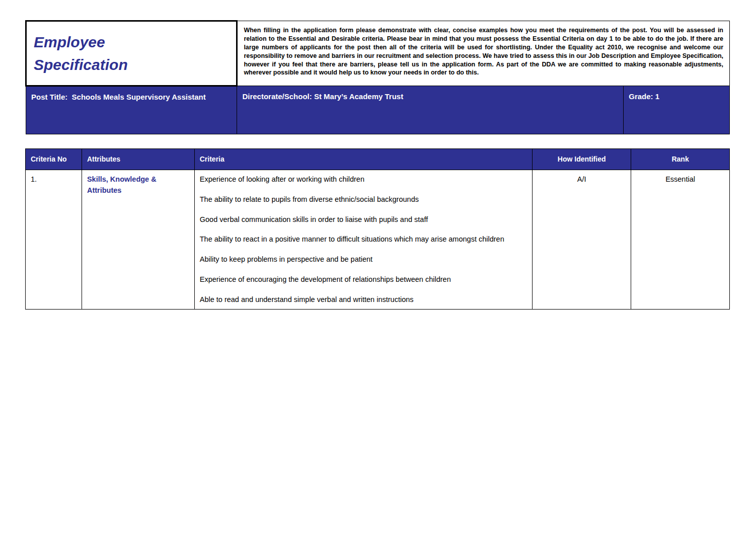| Employee Specification | When filling in the application form please demonstrate with clear, concise examples how you meet the requirements of the post. You will be assessed in relation to the Essential and Desirable criteria. Please bear in mind that you must possess the Essential Criteria on day 1 to be able to do the job. If there are large numbers of applicants for the post then all of the criteria will be used for shortlisting. Under the Equality act 2010, we recognise and welcome our responsibility to remove and barriers in our recruitment and selection process. We have tried to assess this in our Job Description and Employee Specification, however if you feel that there are barriers, please tell us in the application form. As part of the DDA we are committed to making reasonable adjustments, wherever possible and it would help us to know your needs in order to do this. |
| Post Title: Schools Meals Supervisory Assistant | Directorate/School: St Mary’s Academy Trust | Grade: 1 |
| Criteria No | Attributes | Criteria | How Identified | Rank |
| --- | --- | --- | --- | --- |
| 1. | Skills, Knowledge & Attributes | Experience of looking after or working with children The ability to relate to pupils from diverse ethnic/social backgrounds Good verbal communication skills in order to liaise with pupils and staff The ability to react in a positive manner to difficult situations which may arise amongst children Ability to keep problems in perspective and be patient Experience of encouraging the development of relationships between children Able to read and understand simple verbal and written instructions | A/I | Essential |